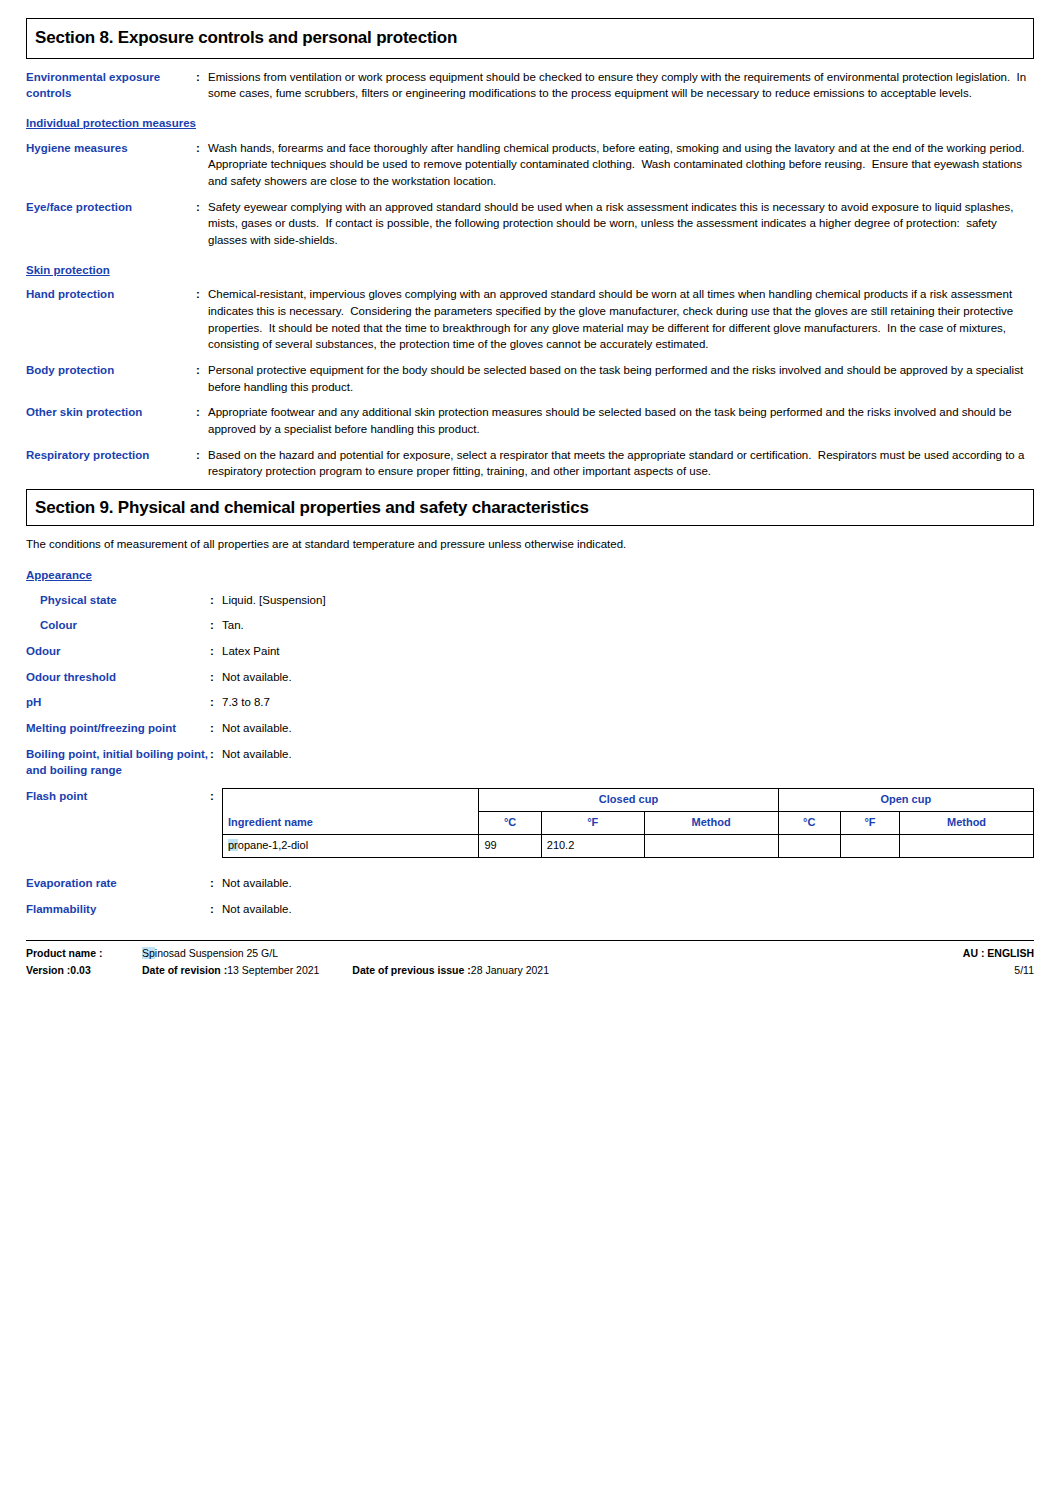Section 8. Exposure controls and personal protection
| Environmental exposure controls | : | Emissions from ventilation or work process equipment should be checked to ensure they comply with the requirements of environmental protection legislation. In some cases, fume scrubbers, filters or engineering modifications to the process equipment will be necessary to reduce emissions to acceptable levels. |
Individual protection measures
| Hygiene measures | : | Wash hands, forearms and face thoroughly after handling chemical products, before eating, smoking and using the lavatory and at the end of the working period. Appropriate techniques should be used to remove potentially contaminated clothing. Wash contaminated clothing before reusing. Ensure that eyewash stations and safety showers are close to the workstation location. |
| Eye/face protection | : | Safety eyewear complying with an approved standard should be used when a risk assessment indicates this is necessary to avoid exposure to liquid splashes, mists, gases or dusts. If contact is possible, the following protection should be worn, unless the assessment indicates a higher degree of protection: safety glasses with side-shields. |
Skin protection
| Hand protection | : | Chemical-resistant, impervious gloves complying with an approved standard should be worn at all times when handling chemical products if a risk assessment indicates this is necessary. Considering the parameters specified by the glove manufacturer, check during use that the gloves are still retaining their protective properties. It should be noted that the time to breakthrough for any glove material may be different for different glove manufacturers. In the case of mixtures, consisting of several substances, the protection time of the gloves cannot be accurately estimated. |
| Body protection | : | Personal protective equipment for the body should be selected based on the task being performed and the risks involved and should be approved by a specialist before handling this product. |
| Other skin protection | : | Appropriate footwear and any additional skin protection measures should be selected based on the task being performed and the risks involved and should be approved by a specialist before handling this product. |
| Respiratory protection | : | Based on the hazard and potential for exposure, select a respirator that meets the appropriate standard or certification. Respirators must be used according to a respiratory protection program to ensure proper fitting, training, and other important aspects of use. |
Section 9. Physical and chemical properties and safety characteristics
The conditions of measurement of all properties are at standard temperature and pressure unless otherwise indicated.
Appearance
| Physical state | : | Liquid. [Suspension] |
| Colour | : | Tan. |
| Odour | : | Latex Paint |
| Odour threshold | : | Not available. |
| pH | : | 7.3 to 8.7 |
| Melting point/freezing point | : | Not available. |
| Boiling point, initial boiling point, and boiling range | : | Not available. |
| Flash point | : | / Ingredient name / Closed cup / Open cup / / --- / --- / --- / / °C / °F / Method / °C / °F / Method / / pr opane-1,2-diol / 99 / 210.2 / / / / / |
| Evaporation rate | : | Not available. |
| Flammability | : | Not available. |
| Product name : | Sp inosad Suspension 25 G/L | AU : ENGLISH |
| Version :0.03 | Date of revision : 13 September 2021 Date of previous issue : 28 January 2021 | 5/11 |